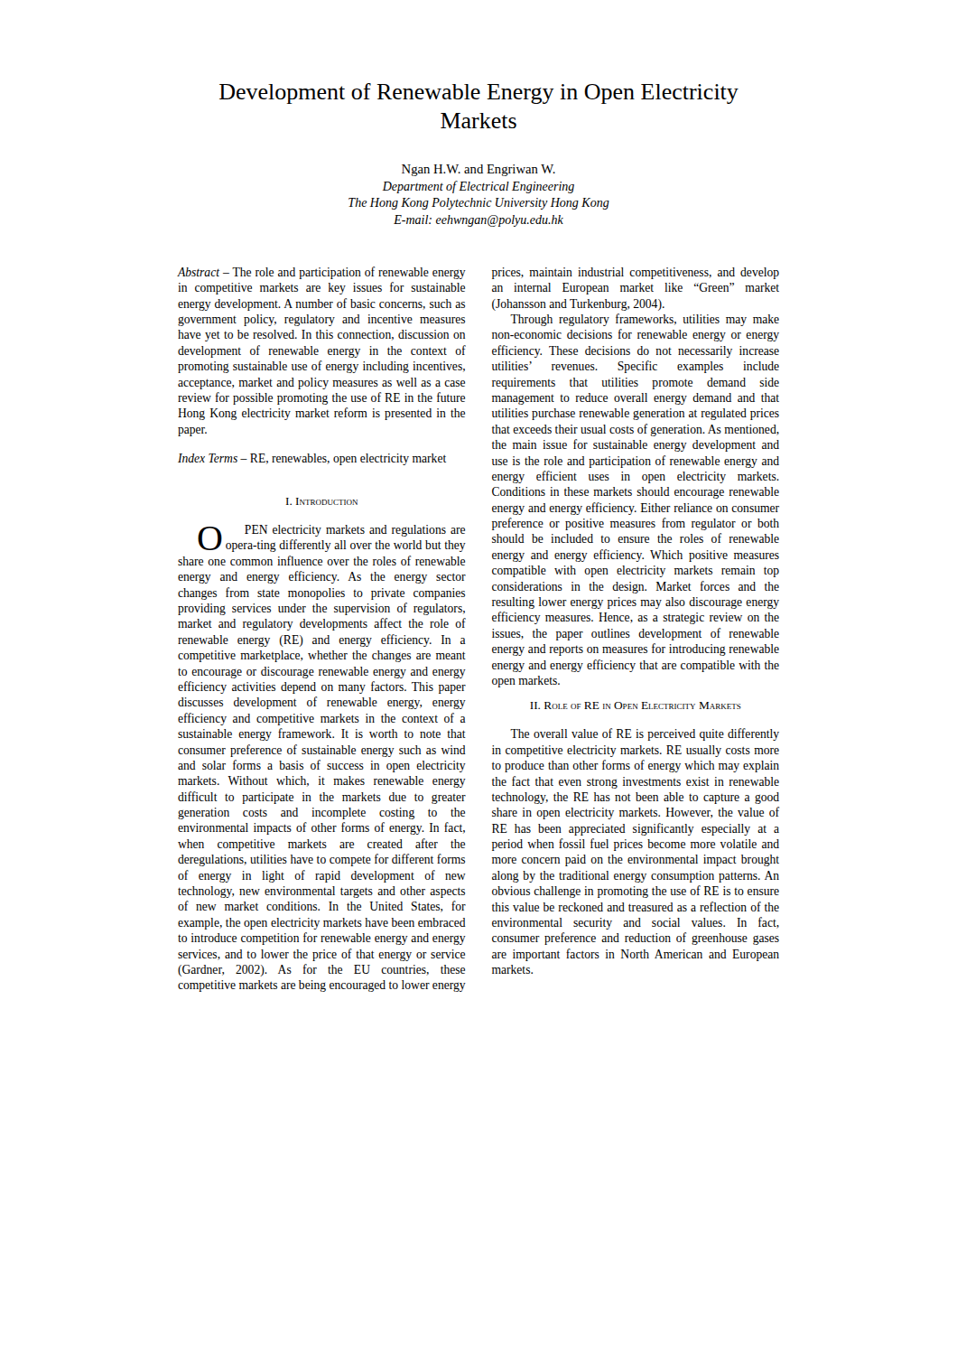Development of Renewable Energy in Open Electricity Markets
Ngan H.W. and Engriwan W.
Department of Electrical Engineering
The Hong Kong Polytechnic University Hong Kong
E-mail: eehwngan@polyu.edu.hk
Abstract – The role and participation of renewable energy in competitive markets are key issues for sustainable energy development. A number of basic concerns, such as government policy, regulatory and incentive measures have yet to be resolved. In this connection, discussion on development of renewable energy in the context of promoting sustainable use of energy including incentives, acceptance, market and policy measures as well as a case review for possible promoting the use of RE in the future Hong Kong electricity market reform is presented in the paper.
Index Terms – RE, renewables, open electricity market
I. Introduction
OPEN electricity markets and regulations are opera-ting differently all over the world but they share one common influence over the roles of renewable energy and energy efficiency. As the energy sector changes from state monopolies to private companies providing services under the supervision of regulators, market and regulatory developments affect the role of renewable energy (RE) and energy efficiency. In a competitive marketplace, whether the changes are meant to encourage or discourage renewable energy and energy efficiency activities depend on many factors. This paper discusses development of renewable energy, energy efficiency and competitive markets in the context of a sustainable energy framework. It is worth to note that consumer preference of sustainable energy such as wind and solar forms a basis of success in open electricity markets. Without which, it makes renewable energy difficult to participate in the markets due to greater generation costs and incomplete costing to the environmental impacts of other forms of energy. In fact, when competitive markets are created after the deregulations, utilities have to compete for different forms of energy in light of rapid development of new technology, new environmental targets and other aspects of new market conditions. In the United States, for example, the open electricity markets have been embraced to introduce competition for renewable energy and energy services, and to lower the price of that energy or service (Gardner, 2002). As for the EU countries, these competitive markets are being encouraged to lower energy prices, maintain industrial competitiveness, and develop an internal European market like “Green” market (Johansson and Turkenburg, 2004).
Through regulatory frameworks, utilities may make non-economic decisions for renewable energy or energy efficiency. These decisions do not necessarily increase utilities’ revenues. Specific examples include requirements that utilities promote demand side management to reduce overall energy demand and that utilities purchase renewable generation at regulated prices that exceeds their usual costs of generation. As mentioned, the main issue for sustainable energy development and use is the role and participation of renewable energy and energy efficient uses in open electricity markets. Conditions in these markets should encourage renewable energy and energy efficiency. Either reliance on consumer preference or positive measures from regulator or both should be included to ensure the roles of renewable energy and energy efficiency. Which positive measures compatible with open electricity markets remain top considerations in the design. Market forces and the resulting lower energy prices may also discourage energy efficiency measures. Hence, as a strategic review on the issues, the paper outlines development of renewable energy and reports on measures for introducing renewable energy and energy efficiency that are compatible with the open markets.
II. Role of RE in Open Electricity Markets
The overall value of RE is perceived quite differently in competitive electricity markets. RE usually costs more to produce than other forms of energy which may explain the fact that even strong investments exist in renewable technology, the RE has not been able to capture a good share in open electricity markets. However, the value of RE has been appreciated significantly especially at a period when fossil fuel prices become more volatile and more concern paid on the environmental impact brought along by the traditional energy consumption patterns. An obvious challenge in promoting the use of RE is to ensure this value be reckoned and treasured as a reflection of the environmental security and social values. In fact, consumer preference and reduction of greenhouse gases are important factors in North American and European markets.